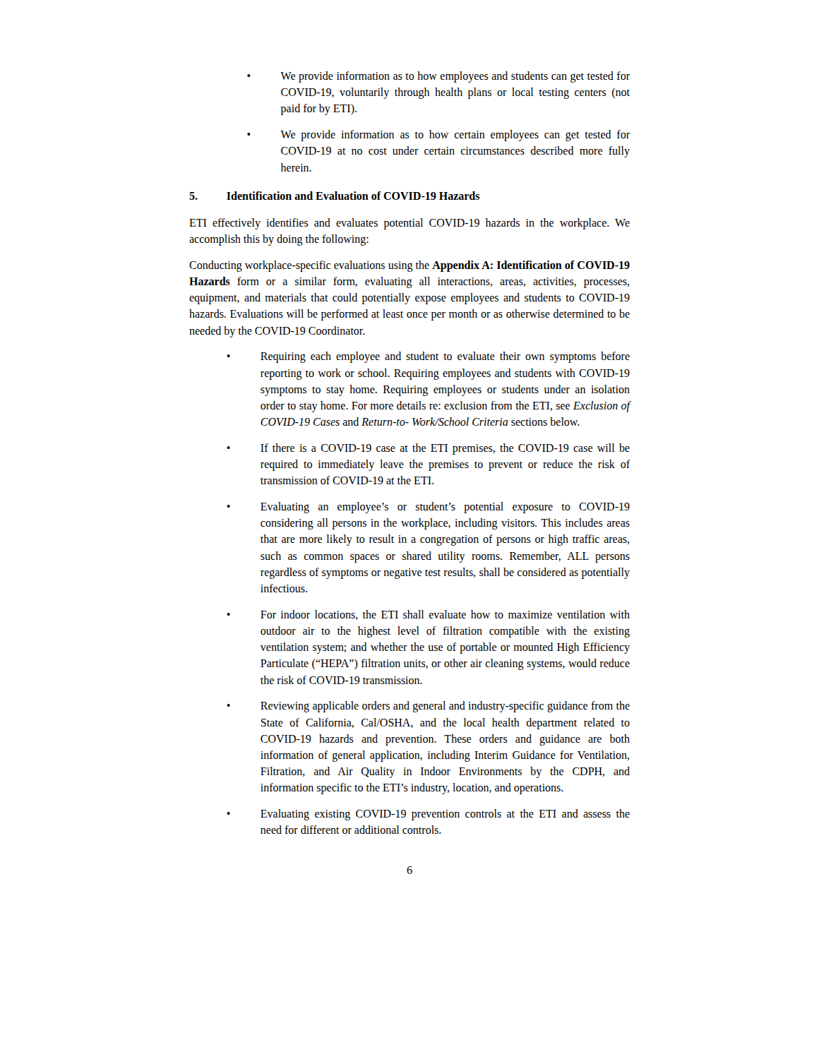We provide information as to how employees and students can get tested for COVID-19, voluntarily through health plans or local testing centers (not paid for by ETI).
We provide information as to how certain employees can get tested for COVID-19 at no cost under certain circumstances described more fully herein.
5. Identification and Evaluation of COVID-19 Hazards
ETI effectively identifies and evaluates potential COVID-19 hazards in the workplace. We accomplish this by doing the following:
Conducting workplace-specific evaluations using the Appendix A: Identification of COVID-19 Hazards form or a similar form, evaluating all interactions, areas, activities, processes, equipment, and materials that could potentially expose employees and students to COVID-19 hazards. Evaluations will be performed at least once per month or as otherwise determined to be needed by the COVID-19 Coordinator.
Requiring each employee and student to evaluate their own symptoms before reporting to work or school. Requiring employees and students with COVID-19 symptoms to stay home. Requiring employees or students under an isolation order to stay home. For more details re: exclusion from the ETI, see Exclusion of COVID-19 Cases and Return-to- Work/School Criteria sections below.
If there is a COVID-19 case at the ETI premises, the COVID-19 case will be required to immediately leave the premises to prevent or reduce the risk of transmission of COVID-19 at the ETI.
Evaluating an employee’s or student’s potential exposure to COVID-19 considering all persons in the workplace, including visitors. This includes areas that are more likely to result in a congregation of persons or high traffic areas, such as common spaces or shared utility rooms. Remember, ALL persons regardless of symptoms or negative test results, shall be considered as potentially infectious.
For indoor locations, the ETI shall evaluate how to maximize ventilation with outdoor air to the highest level of filtration compatible with the existing ventilation system; and whether the use of portable or mounted High Efficiency Particulate (“HEPA”) filtration units, or other air cleaning systems, would reduce the risk of COVID-19 transmission.
Reviewing applicable orders and general and industry-specific guidance from the State of California, Cal/OSHA, and the local health department related to COVID-19 hazards and prevention. These orders and guidance are both information of general application, including Interim Guidance for Ventilation, Filtration, and Air Quality in Indoor Environments by the CDPH, and information specific to the ETI’s industry, location, and operations.
Evaluating existing COVID-19 prevention controls at the ETI and assess the need for different or additional controls.
6